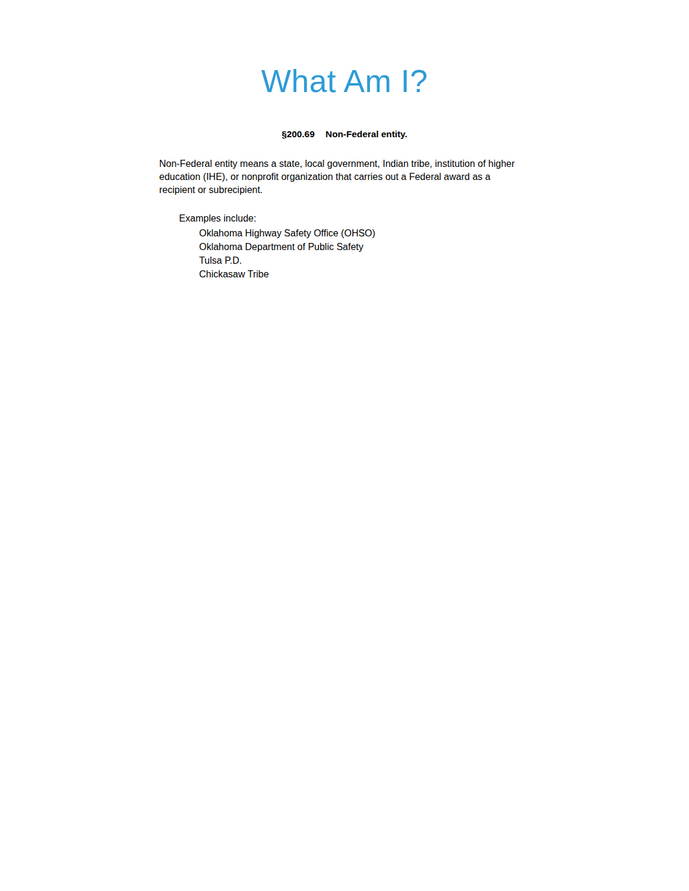What Am I?
§200.69 Non-Federal entity.
Non-Federal entity means a state, local government, Indian tribe, institution of higher education (IHE), or nonprofit organization that carries out a Federal award as a recipient or subrecipient.
Examples include:
Oklahoma Highway Safety Office (OHSO)
Oklahoma Department of Public Safety
Tulsa P.D.
Chickasaw Tribe